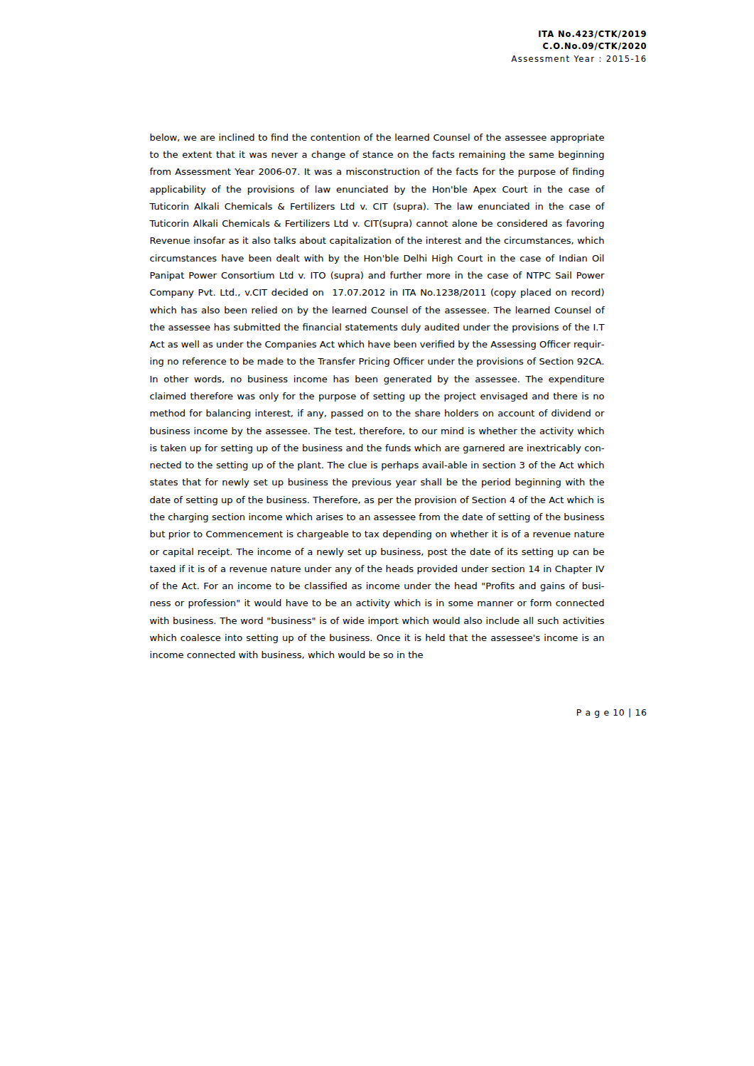ITA No.423/CTK/2019
C.O.No.09/CTK/2020
Assessment Year : 2015-16
below, we are inclined to find the contention of the learned Counsel of the assessee appropriate to the extent that it was never a change of stance on the facts remaining the same beginning from Assessment Year 2006-07. It was a misconstruction of the facts for the purpose of finding applicability of the provisions of law enunciated by the Hon'ble Apex Court in the case of Tuticorin Alkali Chemicals & Fertilizers Ltd v. CIT (supra). The law enunciated in the case of Tuticorin Alkali Chemicals & Fertilizers Ltd v. CIT(supra) cannot alone be considered as favoring Revenue insofar as it also talks about capitalization of the interest and the circumstances, which circumstances have been dealt with by the Hon'ble Delhi High Court in the case of Indian Oil Panipat Power Consortium Ltd v. ITO (supra) and further more in the case of NTPC Sail Power Company Pvt. Ltd., v.CIT decided on 17.07.2012 in ITA No.1238/2011 (copy placed on record) which has also been relied on by the learned Counsel of the assessee. The learned Counsel of the assessee has submitted the financial statements duly audited under the provisions of the I.T Act as well as under the Companies Act which have been verified by the Assessing Officer requiring no reference to be made to the Transfer Pricing Officer under the provisions of Section 92CA. In other words, no business income has been generated by the assessee. The expenditure claimed therefore was only for the purpose of setting up the project envisaged and there is no method for balancing interest, if any, passed on to the share holders on account of dividend or business income by the assessee. The test, therefore, to our mind is whether the activity which is taken up for setting up of the business and the funds which are garnered are inextricably connected to the setting up of the plant. The clue is perhaps avail-able in section 3 of the Act which states that for newly set up business the previous year shall be the period beginning with the date of setting up of the business. Therefore, as per the provision of Section 4 of the Act which is the charging section income which arises to an assessee from the date of setting of the business but prior to Commencement is chargeable to tax depending on whether it is of a revenue nature or capital receipt. The income of a newly set up business, post the date of its setting up can be taxed if it is of a revenue nature under any of the heads provided under section 14 in Chapter IV of the Act. For an income to be classified as income under the head "Profits and gains of business or profession" it would have to be an activity which is in some manner or form connected with business. The word "business" is of wide import which would also include all such activities which coalesce into setting up of the business. Once it is held that the assessee's income is an income connected with business, which would be so in the
P a g e 10 | 16